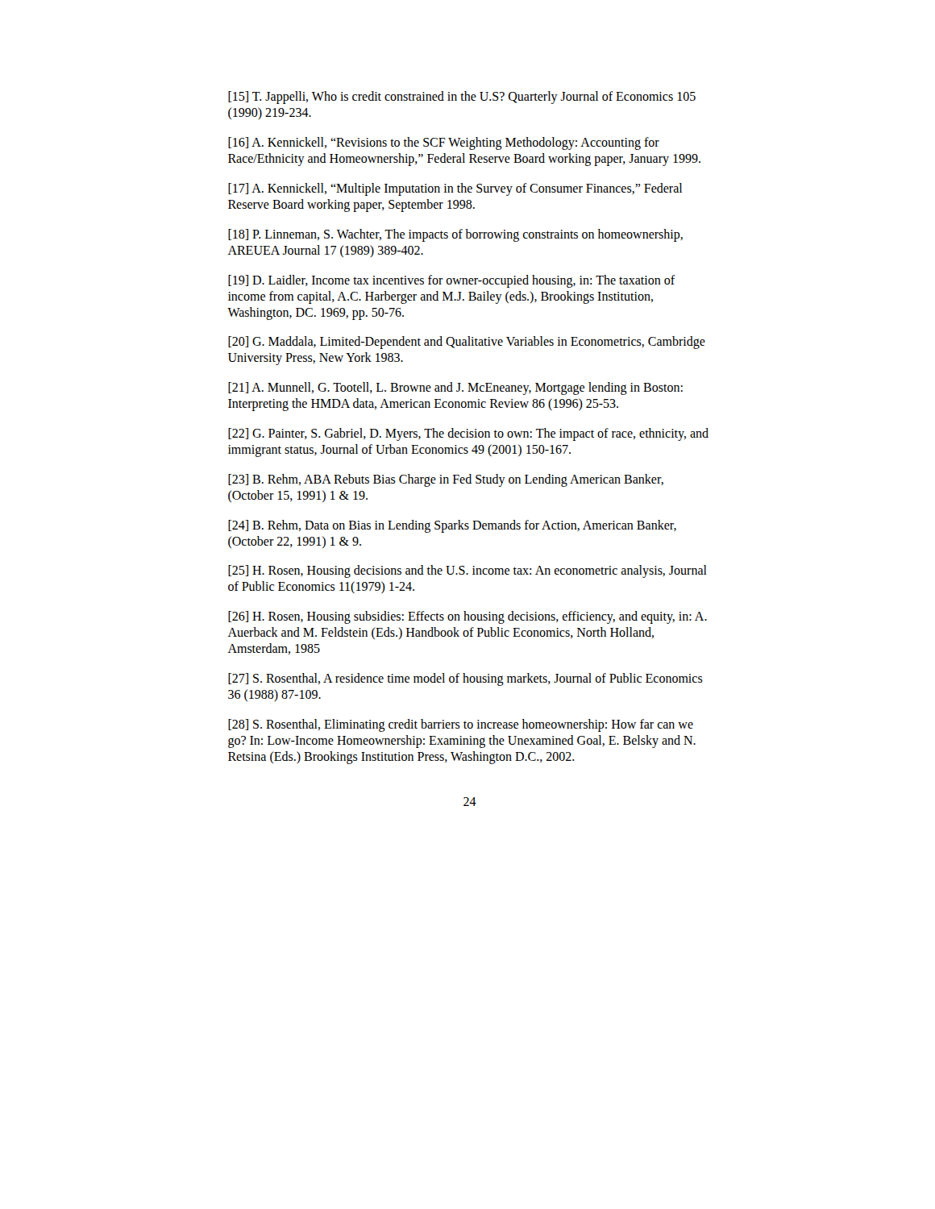[15] T. Jappelli, Who is credit constrained in the U.S? Quarterly Journal of Economics 105 (1990) 219-234.
[16] A. Kennickell, “Revisions to the SCF Weighting Methodology: Accounting for Race/Ethnicity and Homeownership,” Federal Reserve Board working paper, January 1999.
[17] A. Kennickell, “Multiple Imputation in the Survey of Consumer Finances,” Federal Reserve Board working paper, September 1998.
[18] P. Linneman, S. Wachter, The impacts of borrowing constraints on homeownership, AREUEA Journal 17 (1989) 389-402.
[19] D. Laidler, Income tax incentives for owner-occupied housing, in: The taxation of income from capital, A.C. Harberger and M.J. Bailey (eds.), Brookings Institution, Washington, DC. 1969, pp. 50-76.
[20] G. Maddala, Limited-Dependent and Qualitative Variables in Econometrics, Cambridge University Press, New York 1983.
[21] A. Munnell, G. Tootell, L. Browne and J. McEneaney, Mortgage lending in Boston: Interpreting the HMDA data, American Economic Review 86 (1996) 25-53.
[22] G. Painter, S. Gabriel, D. Myers, The decision to own: The impact of race, ethnicity, and immigrant status, Journal of Urban Economics 49 (2001) 150-167.
[23] B. Rehm, ABA Rebuts Bias Charge in Fed Study on Lending American Banker, (October 15, 1991) 1 & 19.
[24] B. Rehm, Data on Bias in Lending Sparks Demands for Action, American Banker, (October 22, 1991) 1 & 9.
[25] H. Rosen, Housing decisions and the U.S. income tax: An econometric analysis, Journal of Public Economics 11(1979) 1-24.
[26] H. Rosen, Housing subsidies: Effects on housing decisions, efficiency, and equity, in: A. Auerback and M. Feldstein (Eds.) Handbook of Public Economics, North Holland, Amsterdam, 1985
[27] S. Rosenthal, A residence time model of housing markets, Journal of Public Economics 36 (1988) 87-109.
[28] S. Rosenthal, Eliminating credit barriers to increase homeownership: How far can we go? In: Low-Income Homeownership: Examining the Unexamined Goal, E. Belsky and N. Retsina (Eds.) Brookings Institution Press, Washington D.C., 2002.
24